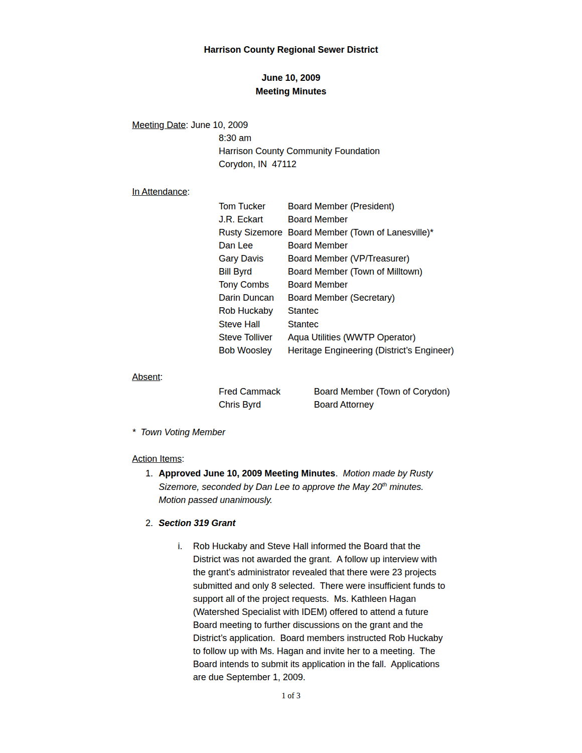Harrison County Regional Sewer District
June 10, 2009
Meeting Minutes
Meeting Date: June 10, 2009
8:30 am
Harrison County Community Foundation
Corydon, IN 47112
In Attendance:
| Tom Tucker | Board Member (President) |
| J.R. Eckart | Board Member |
| Rusty Sizemore | Board Member (Town of Lanesville)* |
| Dan Lee | Board Member |
| Gary Davis | Board Member (VP/Treasurer) |
| Bill Byrd | Board Member (Town of Milltown) |
| Tony Combs | Board Member |
| Darin Duncan | Board Member (Secretary) |
| Rob Huckaby | Stantec |
| Steve Hall | Stantec |
| Steve Tolliver | Aqua Utilities (WWTP Operator) |
| Bob Woosley | Heritage Engineering (District’s Engineer) |
Absent:
| Fred Cammack | Board Member (Town of Corydon) |
| Chris Byrd | Board Attorney |
* Town Voting Member
Action Items:
Approved June 10, 2009 Meeting Minutes. Motion made by Rusty Sizemore, seconded by Dan Lee to approve the May 20th minutes. Motion passed unanimously.
Section 319 Grant
Rob Huckaby and Steve Hall informed the Board that the District was not awarded the grant. A follow up interview with the grant’s administrator revealed that there were 23 projects submitted and only 8 selected. There were insufficient funds to support all of the project requests. Ms. Kathleen Hagan (Watershed Specialist with IDEM) offered to attend a future Board meeting to further discussions on the grant and the District’s application. Board members instructed Rob Huckaby to follow up with Ms. Hagan and invite her to a meeting. The Board intends to submit its application in the fall. Applications are due September 1, 2009.
1 of 3